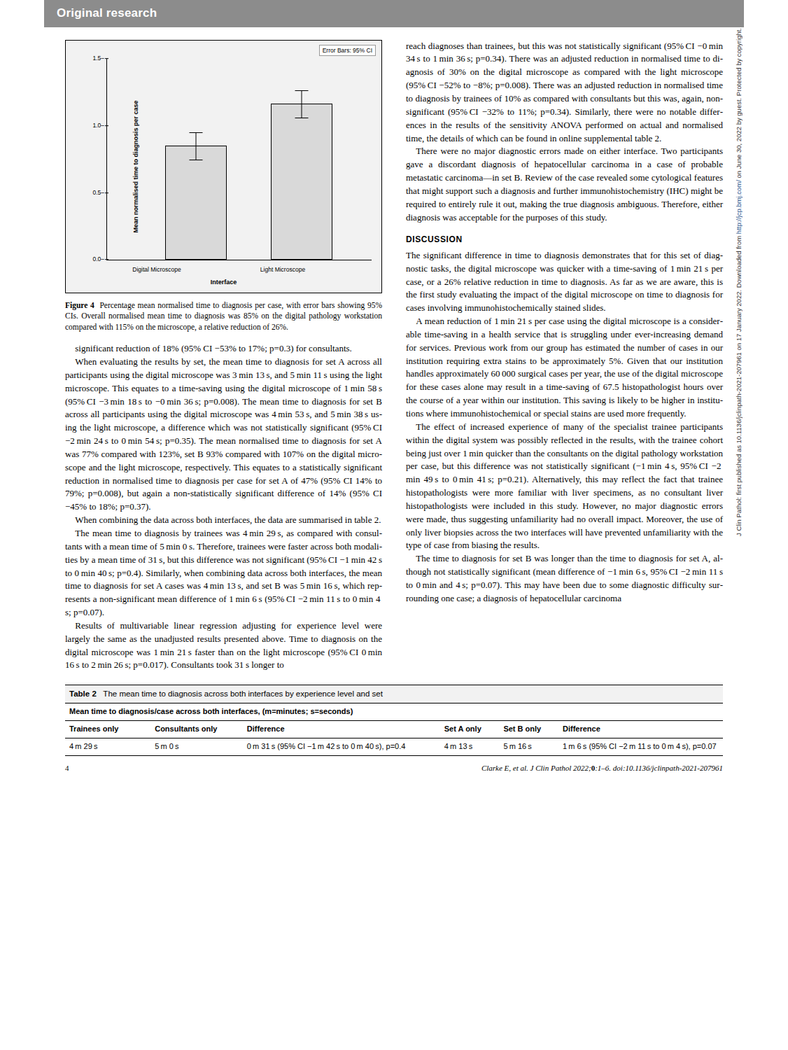Original research
J Clin Pathol: first published as 10.1136/jclinpath-2021-207961 on 17 January 2022. Downloaded from http://jcp.bmj.com/ on June 30, 2022 by guest. Protected by copyright.
Mean normalised time to diagnosis per case
Error Bars: 95% CI
1.5–
1.0–
0.5–
0.0–
Digital Microscope
Light Microscope
Interface
Figure 4 Percentage mean normalised time to diagnosis per case, with error bars showing 95% CIs. Overall normalised mean time to diagnosis was 85% on the digital pathology workstation compared with 115% on the microscope, a relative reduction of 26%.
significant reduction of 18% (95% CI −53% to 17%; p=0.3) for consultants.
When evaluating the results by set, the mean time to diagnosis for set A across all participants using the digital microscope was 3 min 13 s, and 5 min 11 s using the light microscope. This equates to a time-saving using the digital microscope of 1 min 58 s (95% CI −3 min 18 s to −0 min 36 s; p=0.008). The mean time to diagnosis for set B across all participants using the digital microscope was 4 min 53 s, and 5 min 38 s using the light microscope, a difference which was not statistically significant (95% CI −2 min 24 s to 0 min 54 s; p=0.35). The mean normalised time to diagnosis for set A was 77% compared with 123%, set B 93% compared with 107% on the digital microscope and the light microscope, respectively. This equates to a statistically significant reduction in normalised time to diagnosis per case for set A of 47% (95% CI 14% to 79%; p=0.008), but again a non-statistically significant difference of 14% (95% CI −45% to 18%; p=0.37).
When combining the data across both interfaces, the data are summarised in table 2.
The mean time to diagnosis by trainees was 4 min 29 s, as compared with consultants with a mean time of 5 min 0 s. Therefore, trainees were faster across both modalities by a mean time of 31 s, but this difference was not significant (95% CI −1 min 42 s to 0 min 40 s; p=0.4). Similarly, when combining data across both interfaces, the mean time to diagnosis for set A cases was 4 min 13 s, and set B was 5 min 16 s, which represents a non-significant mean difference of 1 min 6 s (95% CI −2 min 11 s to 0 min 4 s; p=0.07).
Results of multivariable linear regression adjusting for experience level were largely the same as the unadjusted results presented above. Time to diagnosis on the digital microscope was 1 min 21 s faster than on the light microscope (95% CI 0 min 16 s to 2 min 26 s; p=0.017). Consultants took 31 s longer to
reach diagnoses than trainees, but this was not statistically significant (95% CI −0 min 34 s to 1 min 36 s; p=0.34). There was an adjusted reduction in normalised time to diagnosis of 30% on the digital microscope as compared with the light microscope (95% CI −52% to −8%; p=0.008). There was an adjusted reduction in normalised time to diagnosis by trainees of 10% as compared with consultants but this was, again, non-significant (95% CI −32% to 11%; p=0.34). Similarly, there were no notable differences in the results of the sensitivity ANOVA performed on actual and normalised time, the details of which can be found in online supplemental table 2.
There were no major diagnostic errors made on either interface. Two participants gave a discordant diagnosis of hepatocellular carcinoma in a case of probable metastatic carcinoma—in set B. Review of the case revealed some cytological features that might support such a diagnosis and further immunohistochemistry (IHC) might be required to entirely rule it out, making the true diagnosis ambiguous. Therefore, either diagnosis was acceptable for the purposes of this study.
DISCUSSION
The significant difference in time to diagnosis demonstrates that for this set of diagnostic tasks, the digital microscope was quicker with a time-saving of 1 min 21 s per case, or a 26% relative reduction in time to diagnosis. As far as we are aware, this is the first study evaluating the impact of the digital microscope on time to diagnosis for cases involving immunohistochemically stained slides.
A mean reduction of 1 min 21 s per case using the digital microscope is a considerable time-saving in a health service that is struggling under ever-increasing demand for services. Previous work from our group has estimated the number of cases in our institution requiring extra stains to be approximately 5%. Given that our institution handles approximately 60 000 surgical cases per year, the use of the digital microscope for these cases alone may result in a time-saving of 67.5 histopathologist hours over the course of a year within our institution. This saving is likely to be higher in institutions where immunohistochemical or special stains are used more frequently.
The effect of increased experience of many of the specialist trainee participants within the digital system was possibly reflected in the results, with the trainee cohort being just over 1 min quicker than the consultants on the digital pathology workstation per case, but this difference was not statistically significant (−1 min 4 s, 95% CI −2 min 49 s to 0 min 41 s; p=0.21). Alternatively, this may reflect the fact that trainee histopathologists were more familiar with liver specimens, as no consultant liver histopathologists were included in this study. However, no major diagnostic errors were made, thus suggesting unfamiliarity had no overall impact. Moreover, the use of only liver biopsies across the two interfaces will have prevented unfamiliarity with the type of case from biasing the results.
The time to diagnosis for set B was longer than the time to diagnosis for set A, although not statistically significant (mean difference of −1 min 6 s, 95% CI −2 min 11 s to 0 min and 4 s; p=0.07). This may have been due to some diagnostic difficulty surrounding one case; a diagnosis of hepatocellular carcinoma
Table 2 The mean time to diagnosis across both interfaces by experience level and set
Mean time to diagnosis/case across both interfaces, (m=minutes; s=seconds)
| Trainees only | Consultants only | Difference | Set A only | Set B only | Difference |
| --- | --- | --- | --- | --- | --- |
| 4 m 29 s | 5 m 0 s | 0 m 31 s (95% CI −1 m 42 s to 0 m 40 s), p=0.4 | 4 m 13 s | 5 m 16 s | 1 m 6 s (95% CI −2 m 11 s to 0 m 4 s), p=0.07 |
4
Clarke E, et al. J Clin Pathol 2022;0:1–6. doi:10.1136/jclinpath-2021-207961